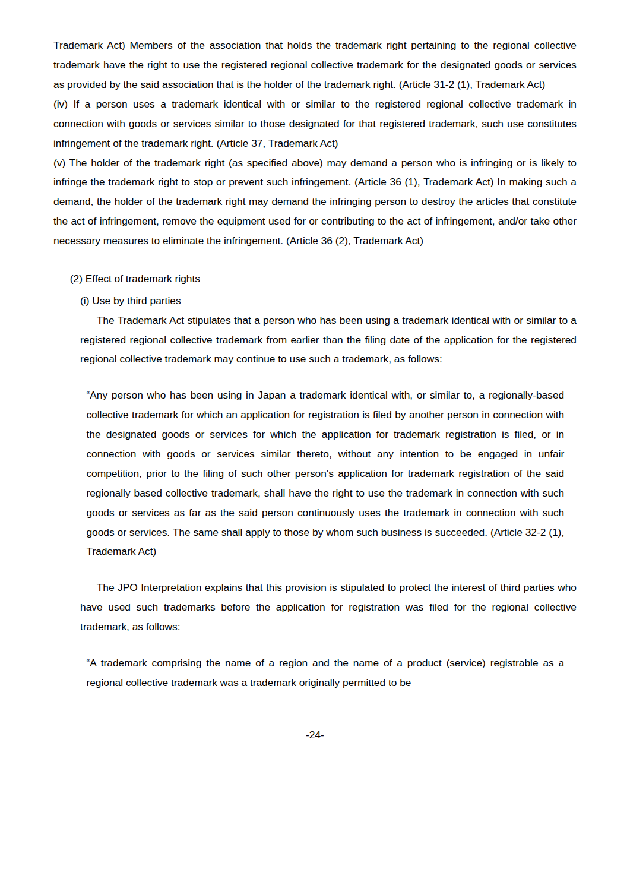Trademark Act) Members of the association that holds the trademark right pertaining to the regional collective trademark have the right to use the registered regional collective trademark for the designated goods or services as provided by the said association that is the holder of the trademark right. (Article 31-2 (1), Trademark Act)
(iv) If a person uses a trademark identical with or similar to the registered regional collective trademark in connection with goods or services similar to those designated for that registered trademark, such use constitutes infringement of the trademark right. (Article 37, Trademark Act)
(v) The holder of the trademark right (as specified above) may demand a person who is infringing or is likely to infringe the trademark right to stop or prevent such infringement. (Article 36 (1), Trademark Act) In making such a demand, the holder of the trademark right may demand the infringing person to destroy the articles that constitute the act of infringement, remove the equipment used for or contributing to the act of infringement, and/or take other necessary measures to eliminate the infringement. (Article 36 (2), Trademark Act)
(2) Effect of trademark rights
(i) Use by third parties
The Trademark Act stipulates that a person who has been using a trademark identical with or similar to a registered regional collective trademark from earlier than the filing date of the application for the registered regional collective trademark may continue to use such a trademark, as follows:
“Any person who has been using in Japan a trademark identical with, or similar to, a regionally-based collective trademark for which an application for registration is filed by another person in connection with the designated goods or services for which the application for trademark registration is filed, or in connection with goods or services similar thereto, without any intention to be engaged in unfair competition, prior to the filing of such other person's application for trademark registration of the said regionally based collective trademark, shall have the right to use the trademark in connection with such goods or services as far as the said person continuously uses the trademark in connection with such goods or services. The same shall apply to those by whom such business is succeeded. (Article 32-2 (1), Trademark Act)
The JPO Interpretation explains that this provision is stipulated to protect the interest of third parties who have used such trademarks before the application for registration was filed for the regional collective trademark, as follows:
“A trademark comprising the name of a region and the name of a product (service) registrable as a regional collective trademark was a trademark originally permitted to be
-24-